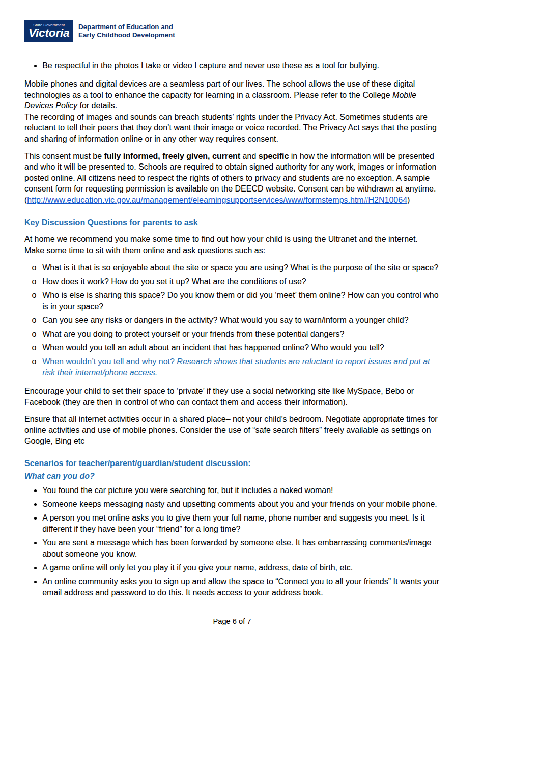State Government Victoria
Department of Education and
Early Childhood Development
Be respectful in the photos I take or video I capture and never use these as a tool for bullying.
Mobile phones and digital devices are a seamless part of our lives. The school allows the use of these digital technologies as a tool to enhance the capacity for learning in a classroom. Please refer to the College Mobile Devices Policy for details.
The recording of images and sounds can breach students’ rights under the Privacy Act. Sometimes students are reluctant to tell their peers that they don’t want their image or voice recorded. The Privacy Act says that the posting and sharing of information online or in any other way requires consent.
This consent must be fully informed, freely given, current and specific in how the information will be presented and who it will be presented to. Schools are required to obtain signed authority for any work, images or information posted online. All citizens need to respect the rights of others to privacy and students are no exception. A sample consent form for requesting permission is available on the DEECD website. Consent can be withdrawn at anytime. (http://www.education.vic.gov.au/management/elearningsupportservices/www/formstemps.htm#H2N10064)
Key Discussion Questions for parents to ask
At home we recommend you make some time to find out how your child is using the Ultranet and the internet. Make some time to sit with them online and ask questions such as:
What is it that is so enjoyable about the site or space you are using? What is the purpose of the site or space?
How does it work? How do you set it up? What are the conditions of use?
Who is else is sharing this space? Do you know them or did you ‘meet’ them online? How can you control who is in your space?
Can you see any risks or dangers in the activity? What would you say to warn/inform a younger child?
What are you doing to protect yourself or your friends from these potential dangers?
When would you tell an adult about an incident that has happened online? Who would you tell?
When wouldn’t you tell and why not? Research shows that students are reluctant to report issues and put at risk their internet/phone access.
Encourage your child to set their space to ‘private’ if they use a social networking site like MySpace, Bebo or Facebook (they are then in control of who can contact them and access their information).
Ensure that all internet activities occur in a shared place– not your child’s bedroom. Negotiate appropriate times for online activities and use of mobile phones. Consider the use of “safe search filters” freely available as settings on Google, Bing etc
Scenarios for teacher/parent/guardian/student discussion:
What can you do?
You found the car picture you were searching for, but it includes a naked woman!
Someone keeps messaging nasty and upsetting comments about you and your friends on your mobile phone.
A person you met online asks you to give them your full name, phone number and suggests you meet. Is it different if they have been your “friend” for a long time?
You are sent a message which has been forwarded by someone else. It has embarrassing comments/image about someone you know.
A game online will only let you play it if you give your name, address, date of birth, etc.
An online community asks you to sign up and allow the space to “Connect you to all your friends” It wants your email address and password to do this. It needs access to your address book.
Page 6 of 7